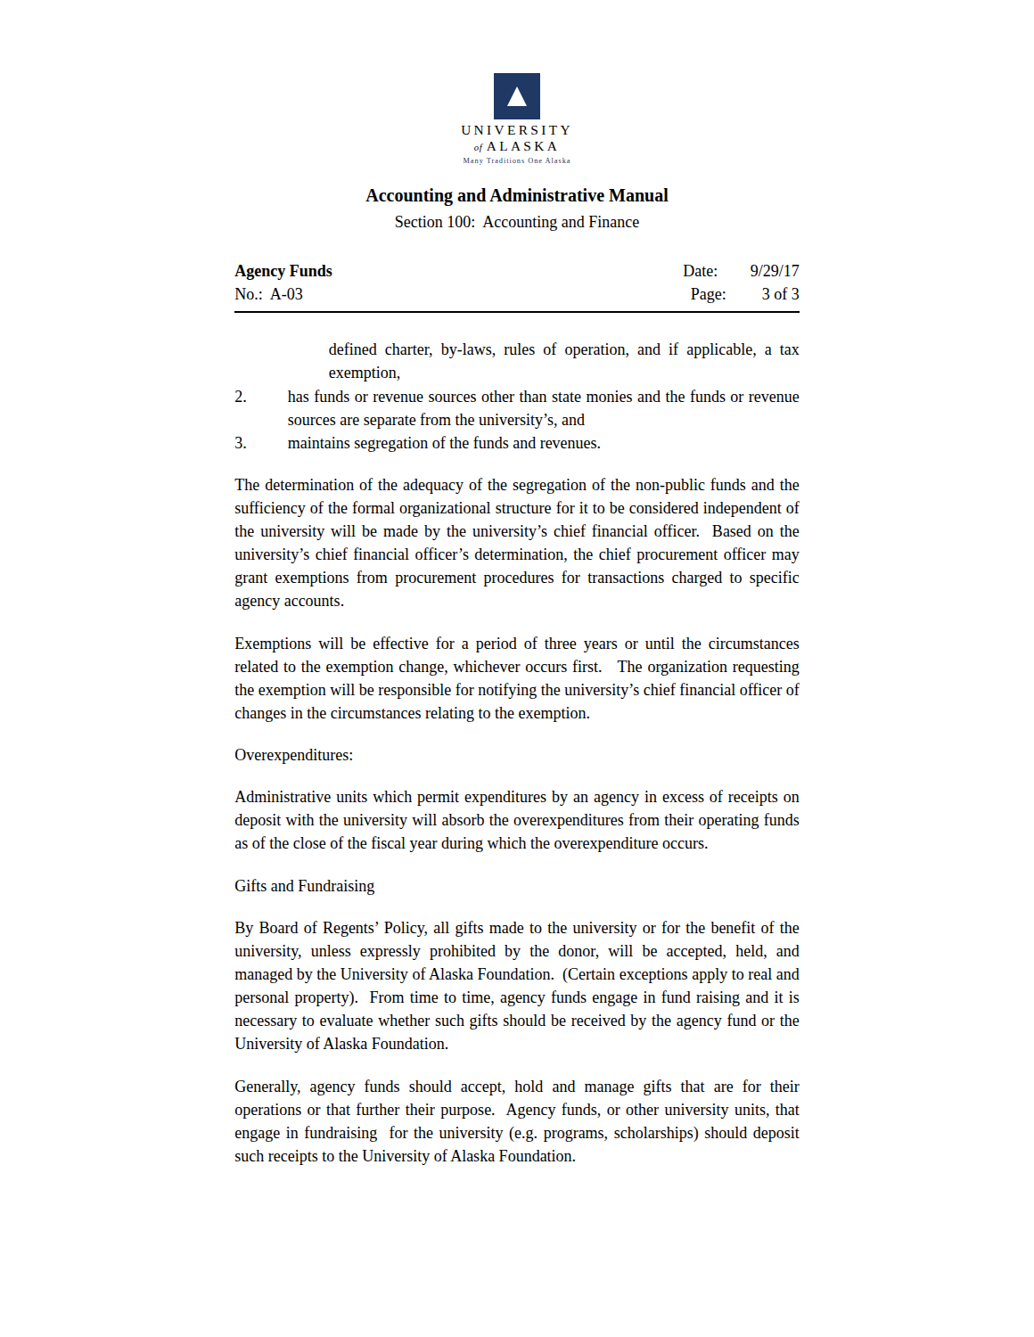University
of Alaska
Many Traditions One Alaska
Accounting and Administrative Manual
Section 100: Accounting and Finance
| Agency Funds | Date: 9/29/17 |
| No.: A-03 | Page: 3 of 3 |
defined charter, by-laws, rules of operation, and if applicable, a tax exemption,
2. has funds or revenue sources other than state monies and the funds or revenue sources are separate from the university’s, and
3. maintains segregation of the funds and revenues.
The determination of the adequacy of the segregation of the non-public funds and the sufficiency of the formal organizational structure for it to be considered independent of the university will be made by the university’s chief financial officer. Based on the university’s chief financial officer’s determination, the chief procurement officer may grant exemptions from procurement procedures for transactions charged to specific agency accounts.
Exemptions will be effective for a period of three years or until the circumstances related to the exemption change, whichever occurs first. The organization requesting the exemption will be responsible for notifying the university’s chief financial officer of changes in the circumstances relating to the exemption.
Overexpenditures:
Administrative units which permit expenditures by an agency in excess of receipts on deposit with the university will absorb the overexpenditures from their operating funds as of the close of the fiscal year during which the overexpenditure occurs.
Gifts and Fundraising
By Board of Regents’ Policy, all gifts made to the university or for the benefit of the university, unless expressly prohibited by the donor, will be accepted, held, and managed by the University of Alaska Foundation. (Certain exceptions apply to real and personal property). From time to time, agency funds engage in fund raising and it is necessary to evaluate whether such gifts should be received by the agency fund or the University of Alaska Foundation.
Generally, agency funds should accept, hold and manage gifts that are for their operations or that further their purpose. Agency funds, or other university units, that engage in fundraising for the university (e.g. programs, scholarships) should deposit such receipts to the University of Alaska Foundation.